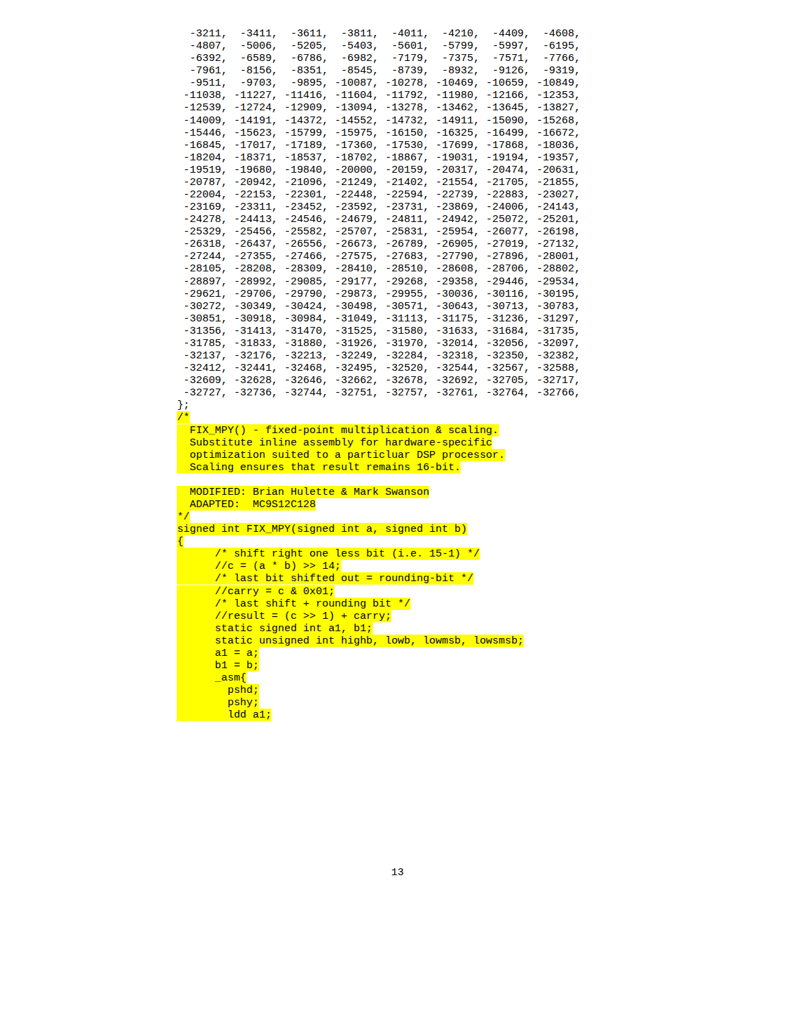-3211,  -3411,  -3611,  -3811,  -4011,  -4210,  -4409,  -4608,
  -4807,  -5006,  -5205,  -5403,  -5601,  -5799,  -5997,  -6195,
  -6392,  -6589,  -6786,  -6982,  -7179,  -7375,  -7571,  -7766,
  -7961,  -8156,  -8351,  -8545,  -8739,  -8932,  -9126,  -9319,
  -9511,  -9703,  -9895, -10087, -10278, -10469, -10659, -10849,
 -11038, -11227, -11416, -11604, -11792, -11980, -12166, -12353,
 -12539, -12724, -12909, -13094, -13278, -13462, -13645, -13827,
 -14009, -14191, -14372, -14552, -14732, -14911, -15090, -15268,
 -15446, -15623, -15799, -15975, -16150, -16325, -16499, -16672,
 -16845, -17017, -17189, -17360, -17530, -17699, -17868, -18036,
 -18204, -18371, -18537, -18702, -18867, -19031, -19194, -19357,
 -19519, -19680, -19840, -20000, -20159, -20317, -20474, -20631,
 -20787, -20942, -21096, -21249, -21402, -21554, -21705, -21855,
 -22004, -22153, -22301, -22448, -22594, -22739, -22883, -23027,
 -23169, -23311, -23452, -23592, -23731, -23869, -24006, -24143,
 -24278, -24413, -24546, -24679, -24811, -24942, -25072, -25201,
 -25329, -25456, -25582, -25707, -25831, -25954, -26077, -26198,
 -26318, -26437, -26556, -26673, -26789, -26905, -27019, -27132,
 -27244, -27355, -27466, -27575, -27683, -27790, -27896, -28001,
 -28105, -28208, -28309, -28410, -28510, -28608, -28706, -28802,
 -28897, -28992, -29085, -29177, -29268, -29358, -29446, -29534,
 -29621, -29706, -29790, -29873, -29955, -30036, -30116, -30195,
 -30272, -30349, -30424, -30498, -30571, -30643, -30713, -30783,
 -30851, -30918, -30984, -31049, -31113, -31175, -31236, -31297,
 -31356, -31413, -31470, -31525, -31580, -31633, -31684, -31735,
 -31785, -31833, -31880, -31926, -31970, -32014, -32056, -32097,
 -32137, -32176, -32213, -32249, -32284, -32318, -32350, -32382,
 -32412, -32441, -32468, -32495, -32520, -32544, -32567, -32588,
 -32609, -32628, -32646, -32662, -32678, -32692, -32705, -32717,
 -32727, -32736, -32744, -32751, -32757, -32761, -32764, -32766,
};
/*
  FIX_MPY() - fixed-point multiplication & scaling.
  Substitute inline assembly for hardware-specific
  optimization suited to a particluar DSP processor.
  Scaling ensures that result remains 16-bit.

  MODIFIED: Brian Hulette & Mark Swanson
  ADAPTED:  MC9S12C128
*/
signed int FIX_MPY(signed int a, signed int b)
{
      /* shift right one less bit (i.e. 15-1) */
      //c = (a * b) >> 14;
      /* last bit shifted out = rounding-bit */
      //carry = c & 0x01;
      /* last shift + rounding bit */
      //result = (c >> 1) + carry;
      static signed int a1, b1;
      static unsigned int highb, lowb, lowmsb, lowsmsb;
      a1 = a;
      b1 = b;
      _asm{
        pshd;
        pshy;
        ldd a1;
13